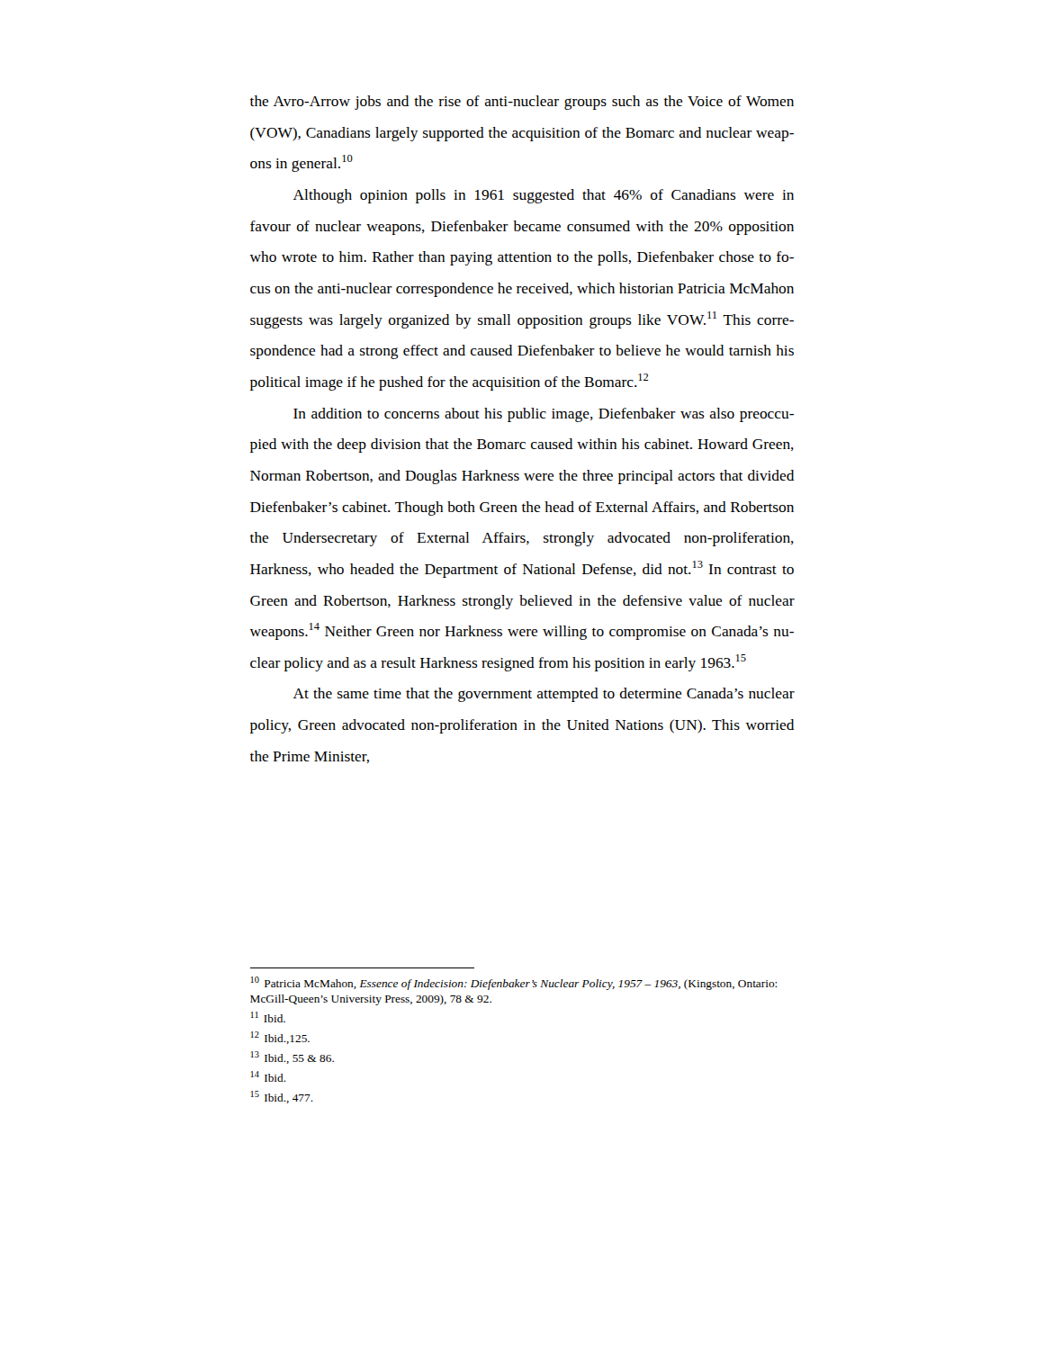the Avro-Arrow jobs and the rise of anti-nuclear groups such as the Voice of Women (VOW), Canadians largely supported the acquisition of the Bomarc and nuclear weapons in general.10
Although opinion polls in 1961 suggested that 46% of Canadians were in favour of nuclear weapons, Diefenbaker became consumed with the 20% opposition who wrote to him. Rather than paying attention to the polls, Diefenbaker chose to focus on the anti-nuclear correspondence he received, which historian Patricia McMahon suggests was largely organized by small opposition groups like VOW.11 This correspondence had a strong effect and caused Diefenbaker to believe he would tarnish his political image if he pushed for the acquisition of the Bomarc.12
In addition to concerns about his public image, Diefenbaker was also preoccupied with the deep division that the Bomarc caused within his cabinet. Howard Green, Norman Robertson, and Douglas Harkness were the three principal actors that divided Diefenbaker’s cabinet. Though both Green the head of External Affairs, and Robertson the Undersecretary of External Affairs, strongly advocated non-proliferation, Harkness, who headed the Department of National Defense, did not.13 In contrast to Green and Robertson, Harkness strongly believed in the defensive value of nuclear weapons.14 Neither Green nor Harkness were willing to compromise on Canada’s nuclear policy and as a result Harkness resigned from his position in early 1963.15
At the same time that the government attempted to determine Canada’s nuclear policy, Green advocated non-proliferation in the United Nations (UN). This worried the Prime Minister,
10 Patricia McMahon, Essence of Indecision: Diefenbaker’s Nuclear Policy, 1957 – 1963, (Kingston, Ontario: McGill-Queen’s University Press, 2009), 78 & 92.
11 Ibid.
12 Ibid.,125.
13 Ibid., 55 & 86.
14 Ibid.
15 Ibid., 477.